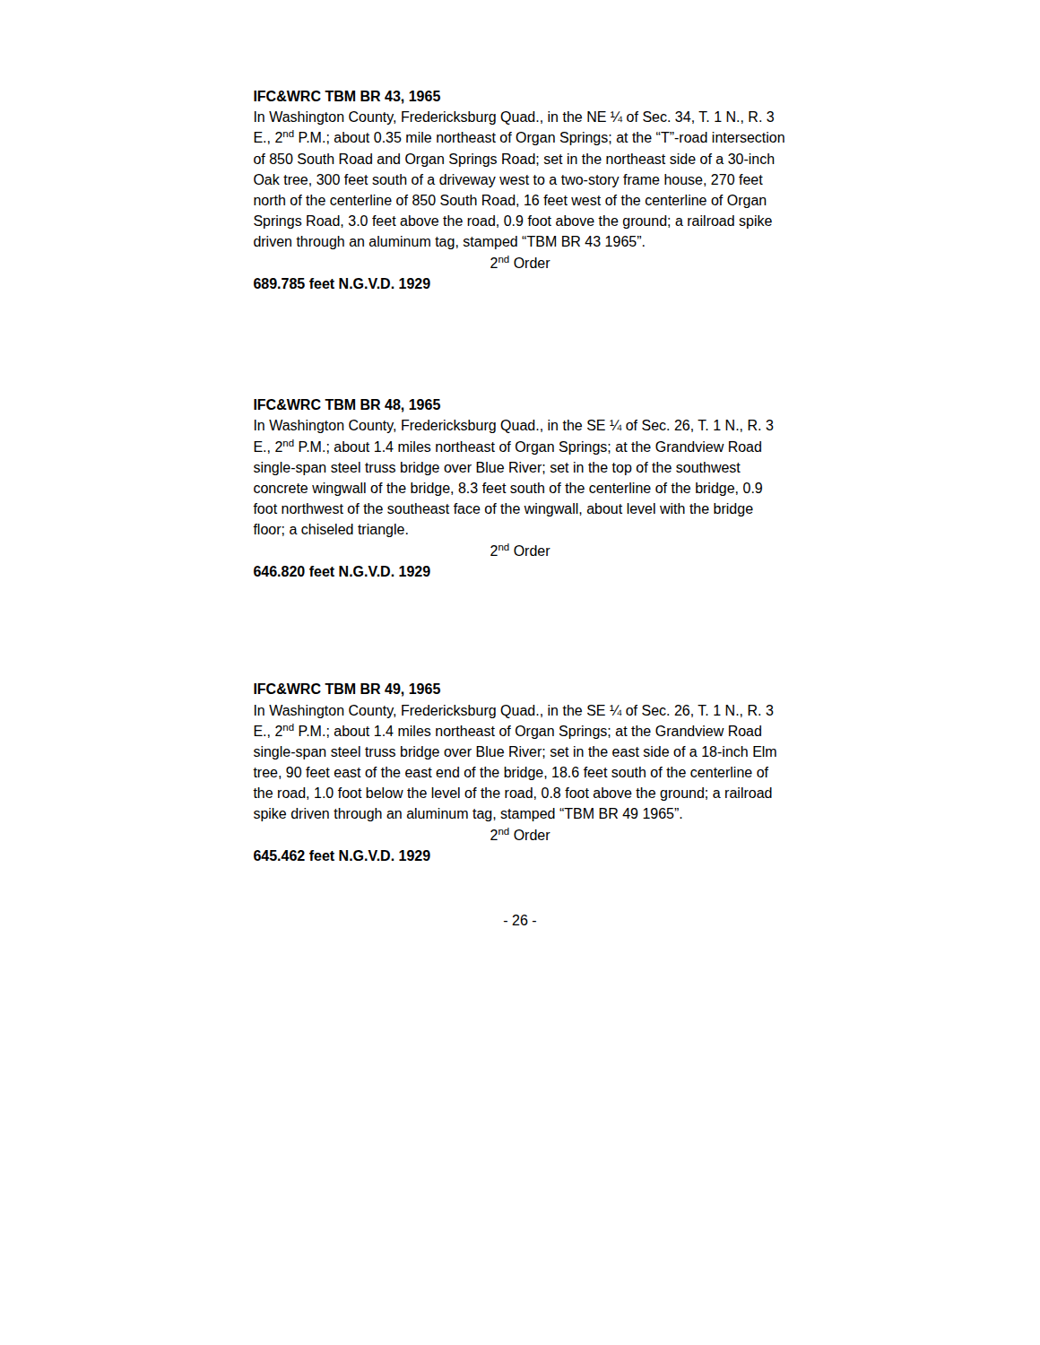IFC&WRC TBM BR 43, 1965
In Washington County, Fredericksburg Quad., in the NE ¼ of Sec. 34, T. 1 N., R. 3 E., 2nd P.M.; about 0.35 mile northeast of Organ Springs; at the “T”-road intersection of 850 South Road and Organ Springs Road; set in the northeast side of a 30-inch Oak tree, 300 feet south of a driveway west to a two-story frame house, 270 feet north of the centerline of 850 South Road, 16 feet west of the centerline of Organ Springs Road, 3.0 feet above the road, 0.9 foot above the ground; a railroad spike driven through an aluminum tag, stamped “TBM BR 43 1965”.
2nd Order
689.785 feet N.G.V.D. 1929
IFC&WRC TBM BR 48, 1965
In Washington County, Fredericksburg Quad., in the SE ¼ of Sec. 26, T. 1 N., R. 3 E., 2nd P.M.; about 1.4 miles northeast of Organ Springs; at the Grandview Road single-span steel truss bridge over Blue River; set in the top of the southwest concrete wingwall of the bridge, 8.3 feet south of the centerline of the bridge, 0.9 foot northwest of the southeast face of the wingwall, about level with the bridge floor; a chiseled triangle.
2nd Order
646.820 feet N.G.V.D. 1929
IFC&WRC TBM BR 49, 1965
In Washington County, Fredericksburg Quad., in the SE ¼ of Sec. 26, T. 1 N., R. 3 E., 2nd P.M.; about 1.4 miles northeast of Organ Springs; at the Grandview Road single-span steel truss bridge over Blue River; set in the east side of a 18-inch Elm tree, 90 feet east of the east end of the bridge, 18.6 feet south of the centerline of the road, 1.0 foot below the level of the road, 0.8 foot above the ground; a railroad spike driven through an aluminum tag, stamped “TBM BR 49 1965”.
2nd Order
645.462 feet N.G.V.D. 1929
- 26 -